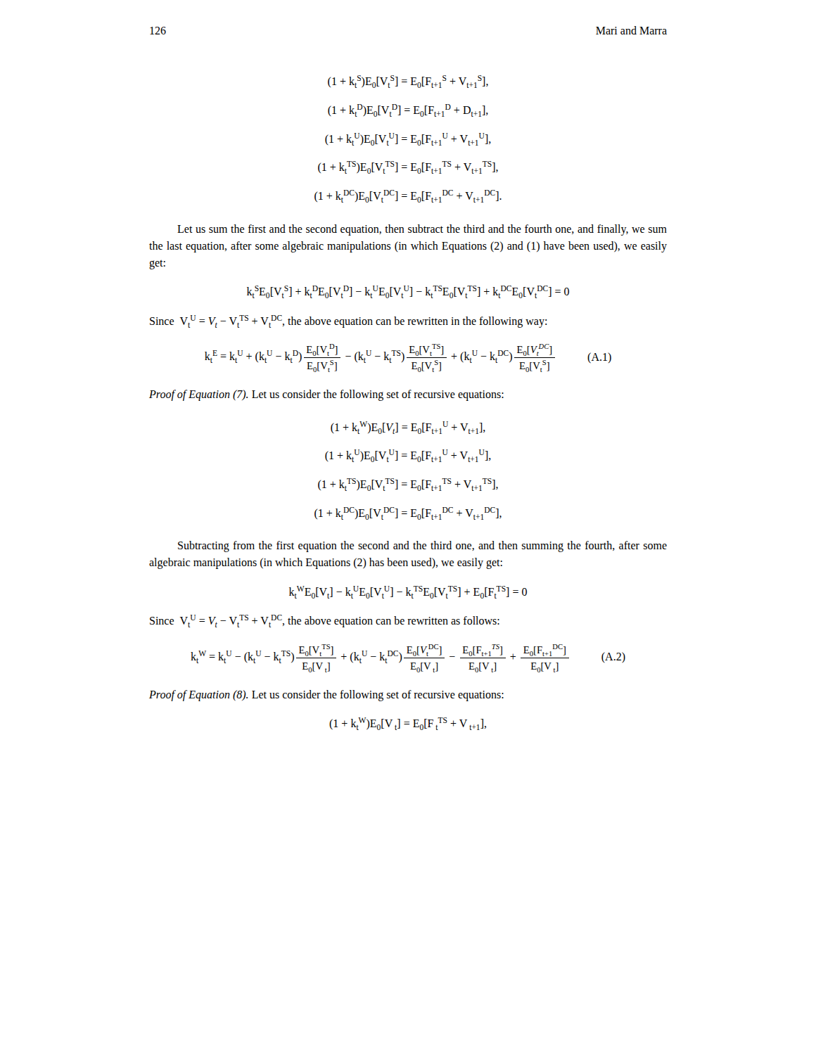126 Mari and Marra
(1 + ktS)E0[VtS] = E0[Ft+1S + Vt+1S],
(1 + ktD)E0[VtD] = E0[Ft+1D + Dt+1],
(1 + ktU)E0[VtU] = E0[Ft+1U + Vt+1U],
(1 + ktTS)E0[VtTS] = E0[Ft+1TS + Vt+1TS],
(1 + ktDC)E0[VtDC] = E0[Ft+1DC + Vt+1DC].
Let us sum the first and the second equation, then subtract the third and the fourth one, and finally, we sum the last equation, after some algebraic manipulations (in which Equations (2) and (1) have been used), we easily get:
ktSE0[VtS] + ktDE0[VtD] − ktUE0[VtU] − ktTSE0[VtTS] + ktDCE0[VtDC] = 0
Since VtU = Vt − VtTS + VtDC, the above equation can be rewritten in the following way:
ktE = ktU + (ktU − ktD)E0[VtD] E0[VtS] − (ktU − ktTS)E0[VtTS] E0[VtS] + (ktU − ktDC)E0[VtDC] E0[VtS] (A.1)
Proof of Equation (7). Let us consider the following set of recursive equations:
(1 + ktW)E0[Vt] = E0[Ft+1U + Vt+1],
(1 + ktU)E0[VtU] = E0[Ft+1U + Vt+1U],
(1 + ktTS)E0[VtTS] = E0[Ft+1TS + Vt+1TS],
(1 + ktDC)E0[VtDC] = E0[Ft+1DC + Vt+1DC],
Subtracting from the first equation the second and the third one, and then summing the fourth, after some algebraic manipulations (in which Equations (2) has been used), we easily get:
ktWE0[Vt] − ktUE0[VtU] − ktTSE0[VtTS] + E0[FtTS] = 0
Since VtU = Vt − VtTS + VtDC, the above equation can be rewritten as follows:
ktW = ktU − (ktU − ktTS)E0[VtTS] E0[V t] + (ktU − ktDC)E0[VtDC] E0[V t] − E0[Ft+1TS] E0[V t] + E0[Ft+1DC] E0[V t] (A.2)
Proof of Equation (8). Let us consider the following set of recursive equations:
(1 + ktW)E0[V t] = E0[F tTS + V t+1],